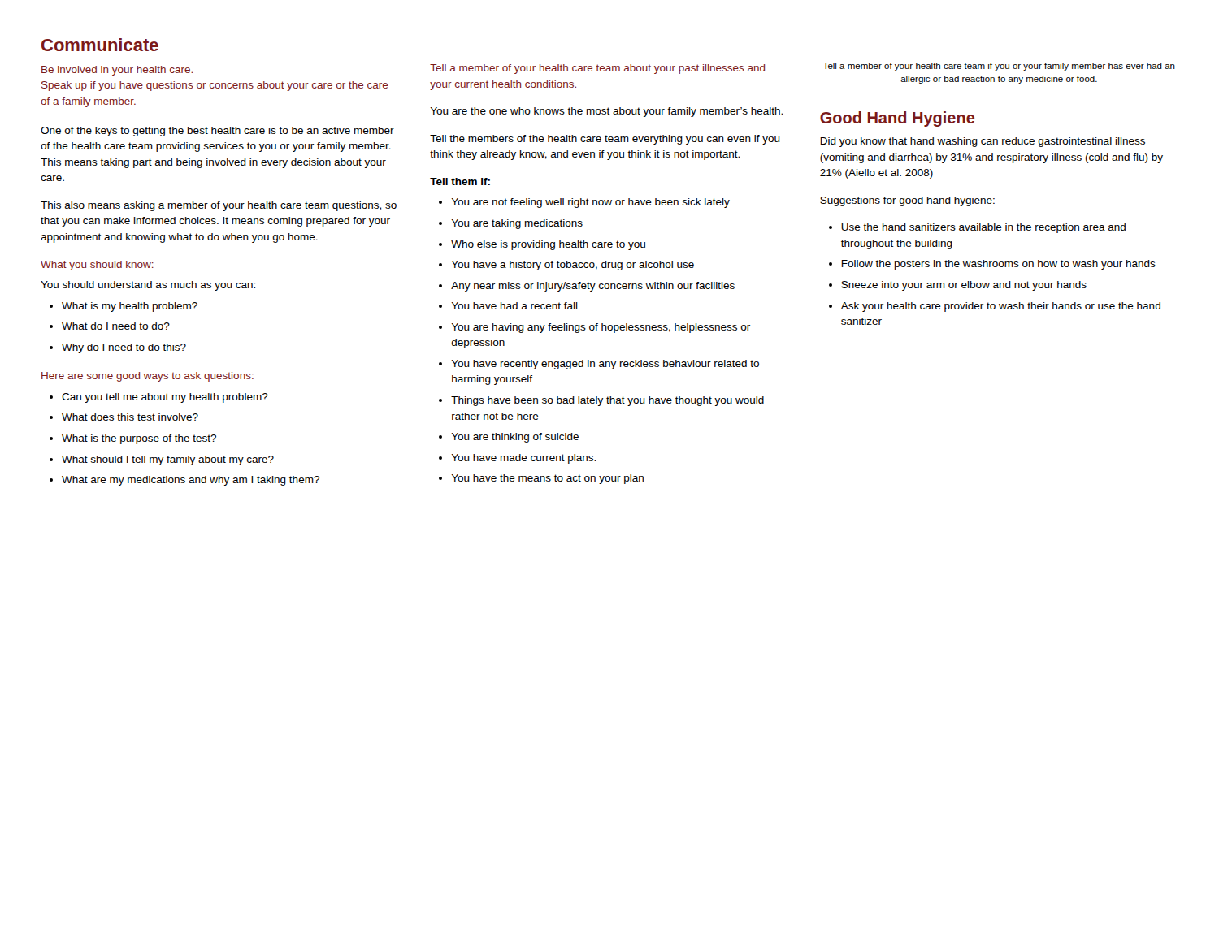Communicate
Be involved in your health care.
Speak up if you have questions or concerns about your care or the care of a family member.
One of the keys to getting the best health care is to be an active member of the health care team providing services to you or your family member. This means taking part and being involved in every decision about your care.
This also means asking a member of your health care team questions, so that you can make informed choices. It means coming prepared for your appointment and knowing what to do when you go home.
What you should know:
You should understand as much as you can:
What is my health problem?
What do I need to do?
Why do I need to do this?
Here are some good ways to ask questions:
Can you tell me about my health problem?
What does this test involve?
What is the purpose of the test?
What should I tell my family about my care?
What are my medications and why am I taking them?
Tell a member of your health care team about your past illnesses and your current health conditions.
You are the one who knows the most about your family member’s health.
Tell the members of the health care team everything you can even if you think they already know, and even if you think it is not important.
Tell them if:
You are not feeling well right now or have been sick lately
You are taking medications
Who else is providing health care to you
You have a history of tobacco, drug or alcohol use
Any near miss or injury/safety concerns within our facilities
You have had a recent fall
You are having any feelings of hopelessness, helplessness or depression
You have recently engaged in any reckless behaviour related to harming yourself
Things have been so bad lately that you have thought you would rather not be here
You are thinking of suicide
You have made current plans.
You have the means to act on your plan
Tell a member of your health care team if you or your family member has ever had an allergic or bad reaction to any medicine or food.
Good Hand Hygiene
Did you know that hand washing can reduce gastrointestinal illness (vomiting and diarrhea) by 31% and respiratory illness (cold and flu) by 21% (Aiello et al. 2008)
Suggestions for good hand hygiene:
Use the hand sanitizers available in the reception area and throughout the building
Follow the posters in the washrooms on how to wash your hands
Sneeze into your arm or elbow and not your hands
Ask your health care provider to wash their hands or use the hand sanitizer